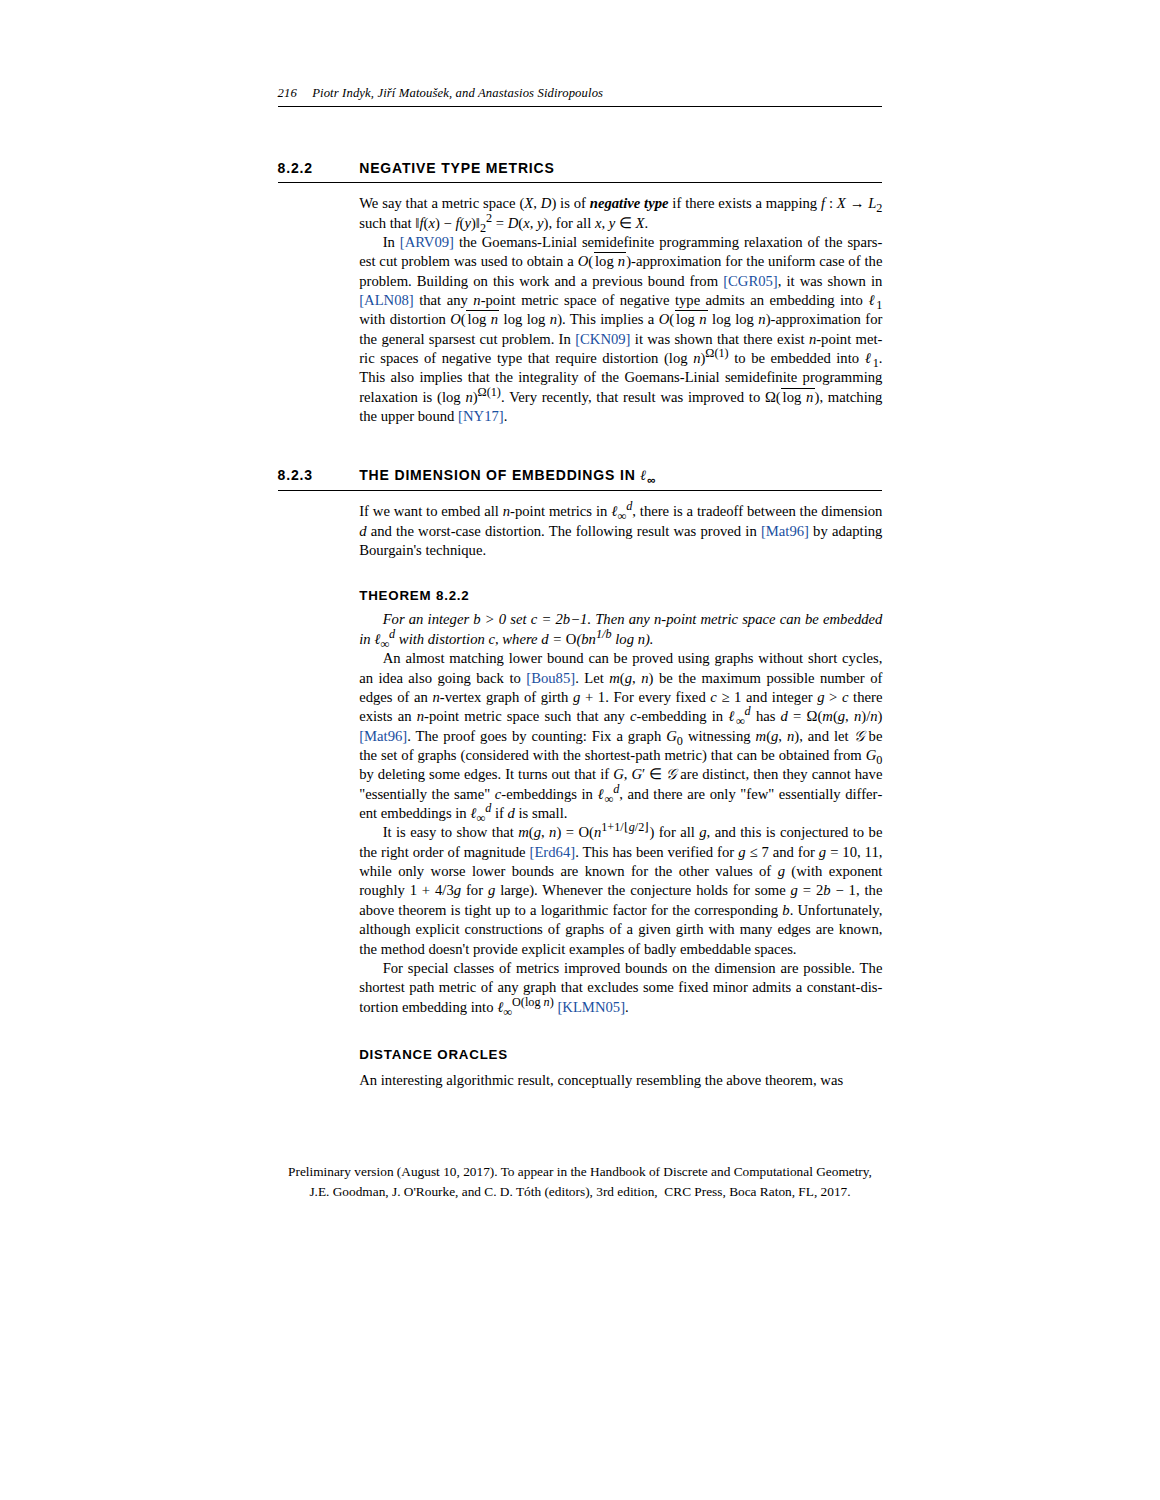216 Piotr Indyk, Jiří Matoušek, and Anastasios Sidiropoulos
8.2.2 NEGATIVE TYPE METRICS
We say that a metric space (X, D) is of negative type if there exists a mapping f : X → L2 such that ‖f(x) − f(y)‖22 = D(x, y), for all x, y ∈ X.
In [ARV09] the Goemans-Linial semidefinite programming relaxation of the sparsest cut problem was used to obtain a O(log n)-approximation for the uniform case of the problem. Building on this work and a previous bound from [CGR05], it was shown in [ALN08] that any n-point metric space of negative type admits an embedding into ℓ1 with distortion O(log n log log n). This implies a O(log n log log n)-approximation for the general sparsest cut problem. In [CKN09] it was shown that there exist n-point metric spaces of negative type that require distortion (log n)Ω(1) to be embedded into ℓ1. This also implies that the integrality of the Goemans-Linial semidefinite programming relaxation is (log n)Ω(1). Very recently, that result was improved to Ω(log n), matching the upper bound [NY17].
8.2.3 THE DIMENSION OF EMBEDDINGS IN ℓ∞
If we want to embed all n-point metrics in ℓ∞d, there is a tradeoff between the dimension d and the worst-case distortion. The following result was proved in [Mat96] by adapting Bourgain's technique.
THEOREM 8.2.2
For an integer b > 0 set c = 2b−1. Then any n-point metric space can be embedded in ℓ∞d with distortion c, where d = O(bn1/b log n).
An almost matching lower bound can be proved using graphs without short cycles, an idea also going back to [Bou85]. Let m(g, n) be the maximum possible number of edges of an n-vertex graph of girth g + 1. For every fixed c ≥ 1 and integer g > c there exists an n-point metric space such that any c-embedding in ℓ∞d has d = Ω(m(g, n)/n) [Mat96]. The proof goes by counting: Fix a graph G0 witnessing m(g, n), and let 𝒢 be the set of graphs (considered with the shortest-path metric) that can be obtained from G0 by deleting some edges. It turns out that if G, G′ ∈ 𝒢 are distinct, then they cannot have "essentially the same" c-embeddings in ℓ∞d, and there are only "few" essentially different embeddings in ℓ∞d if d is small.
It is easy to show that m(g, n) = O(n1+1/⌊g/2⌋) for all g, and this is conjectured to be the right order of magnitude [Erd64]. This has been verified for g ≤ 7 and for g = 10, 11, while only worse lower bounds are known for the other values of g (with exponent roughly 1 + 4/3g for g large). Whenever the conjecture holds for some g = 2b − 1, the above theorem is tight up to a logarithmic factor for the corresponding b. Unfortunately, although explicit constructions of graphs of a given girth with many edges are known, the method doesn't provide explicit examples of badly embeddable spaces.
For special classes of metrics improved bounds on the dimension are possible. The shortest path metric of any graph that excludes some fixed minor admits a constant-distortion embedding into ℓ∞O(log n) [KLMN05].
DISTANCE ORACLES
An interesting algorithmic result, conceptually resembling the above theorem, was
Preliminary version (August 10, 2017). To appear in the Handbook of Discrete and Computational Geometry,
J.E. Goodman, J. O'Rourke, and C. D. Tóth (editors), 3rd edition, CRC Press, Boca Raton, FL, 2017.